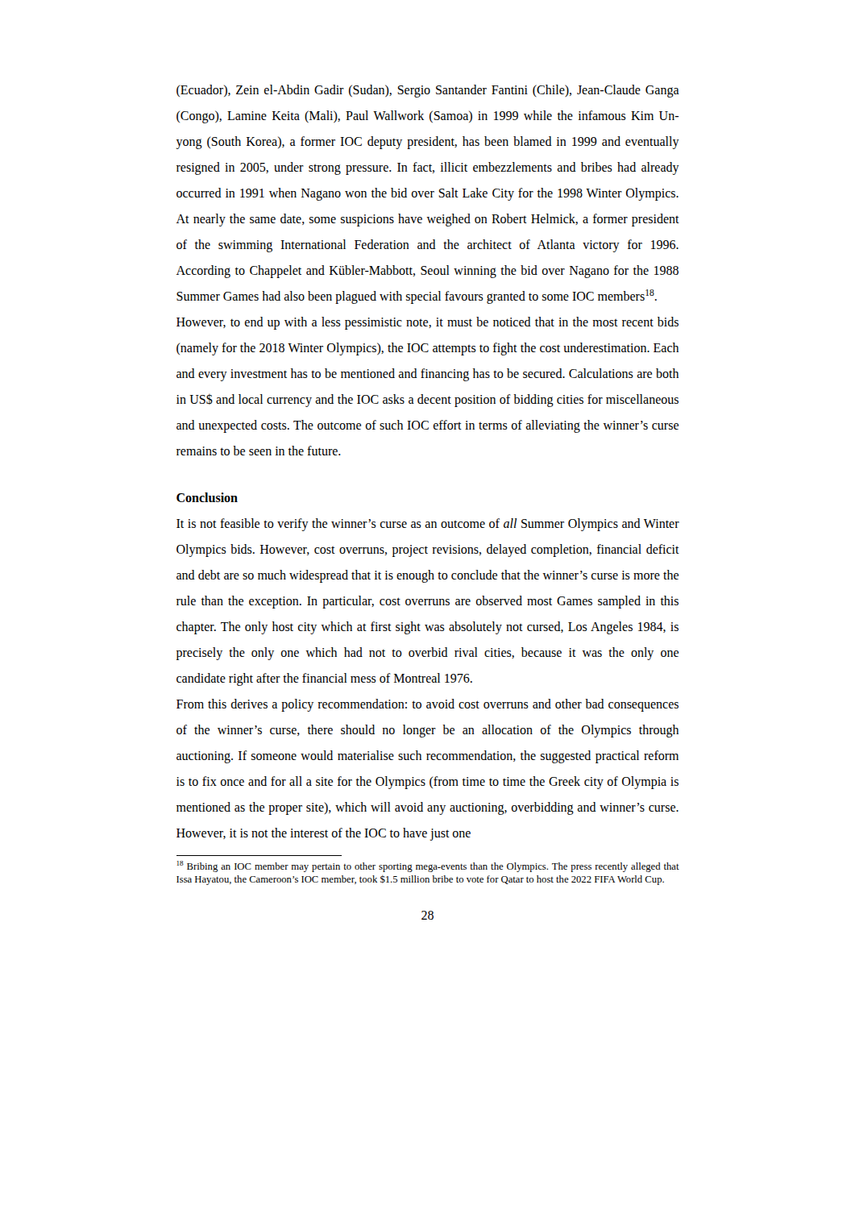(Ecuador), Zein el-Abdin Gadir (Sudan), Sergio Santander Fantini (Chile), Jean-Claude Ganga (Congo), Lamine Keita (Mali), Paul Wallwork (Samoa) in 1999 while the infamous Kim Un-yong (South Korea), a former IOC deputy president, has been blamed in 1999 and eventually resigned in 2005, under strong pressure. In fact, illicit embezzlements and bribes had already occurred in 1991 when Nagano won the bid over Salt Lake City for the 1998 Winter Olympics. At nearly the same date, some suspicions have weighed on Robert Helmick, a former president of the swimming International Federation and the architect of Atlanta victory for 1996. According to Chappelet and Kübler-Mabbott, Seoul winning the bid over Nagano for the 1988 Summer Games had also been plagued with special favours granted to some IOC members18.
However, to end up with a less pessimistic note, it must be noticed that in the most recent bids (namely for the 2018 Winter Olympics), the IOC attempts to fight the cost underestimation. Each and every investment has to be mentioned and financing has to be secured. Calculations are both in US$ and local currency and the IOC asks a decent position of bidding cities for miscellaneous and unexpected costs. The outcome of such IOC effort in terms of alleviating the winner’s curse remains to be seen in the future.
Conclusion
It is not feasible to verify the winner’s curse as an outcome of all Summer Olympics and Winter Olympics bids. However, cost overruns, project revisions, delayed completion, financial deficit and debt are so much widespread that it is enough to conclude that the winner’s curse is more the rule than the exception. In particular, cost overruns are observed most Games sampled in this chapter. The only host city which at first sight was absolutely not cursed, Los Angeles 1984, is precisely the only one which had not to overbid rival cities, because it was the only one candidate right after the financial mess of Montreal 1976.
From this derives a policy recommendation: to avoid cost overruns and other bad consequences of the winner’s curse, there should no longer be an allocation of the Olympics through auctioning. If someone would materialise such recommendation, the suggested practical reform is to fix once and for all a site for the Olympics (from time to time the Greek city of Olympia is mentioned as the proper site), which will avoid any auctioning, overbidding and winner’s curse. However, it is not the interest of the IOC to have just one
18 Bribing an IOC member may pertain to other sporting mega-events than the Olympics. The press recently alleged that Issa Hayatou, the Cameroon’s IOC member, took $1.5 million bribe to vote for Qatar to host the 2022 FIFA World Cup.
28